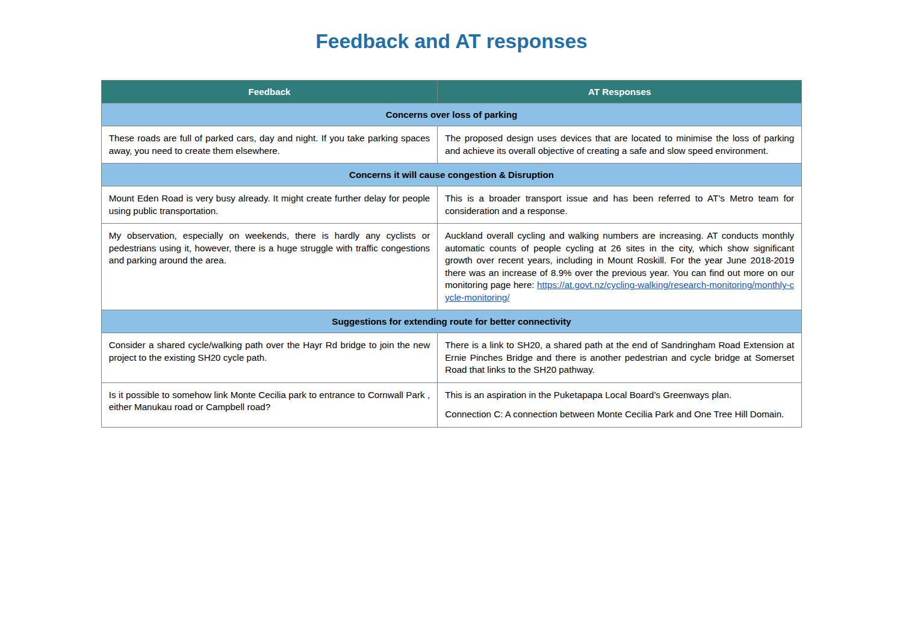Feedback and AT responses
| Feedback | AT Responses |
| --- | --- |
| Concerns over loss of parking |
| These roads are full of parked cars, day and night. If you take parking spaces away, you need to create them elsewhere. | The proposed design uses devices that are located to minimise the loss of parking and achieve its overall objective of creating a safe and slow speed environment. |
| Concerns it will cause congestion & Disruption |
| Mount Eden Road is very busy already. It might create further delay for people using public transportation. | This is a broader transport issue and has been referred to AT’s Metro team for consideration and a response. |
| My observation, especially on weekends, there is hardly any cyclists or pedestrians using it, however, there is a huge struggle with traffic congestions and parking around the area. | Auckland overall cycling and walking numbers are increasing. AT conducts monthly automatic counts of people cycling at 26 sites in the city, which show significant growth over recent years, including in Mount Roskill. For the year June 2018-2019 there was an increase of 8.9% over the previous year. You can find out more on our monitoring page here: https://at.govt.nz/cycling-walking/research-monitoring/monthly-cycle-monitoring/ |
| Suggestions for extending route for better connectivity |
| Consider a shared cycle/walking path over the Hayr Rd bridge to join the new project to the existing SH20 cycle path. | There is a link to SH20, a shared path at the end of Sandringham Road Extension at Ernie Pinches Bridge and there is another pedestrian and cycle bridge at Somerset Road that links to the SH20 pathway. |
| Is it possible to somehow link Monte Cecilia park to entrance to Cornwall Park , either Manukau road or Campbell road? | This is an aspiration in the Puketapapa Local Board’s Greenways plan. Connection C: A connection between Monte Cecilia Park and One Tree Hill Domain. |